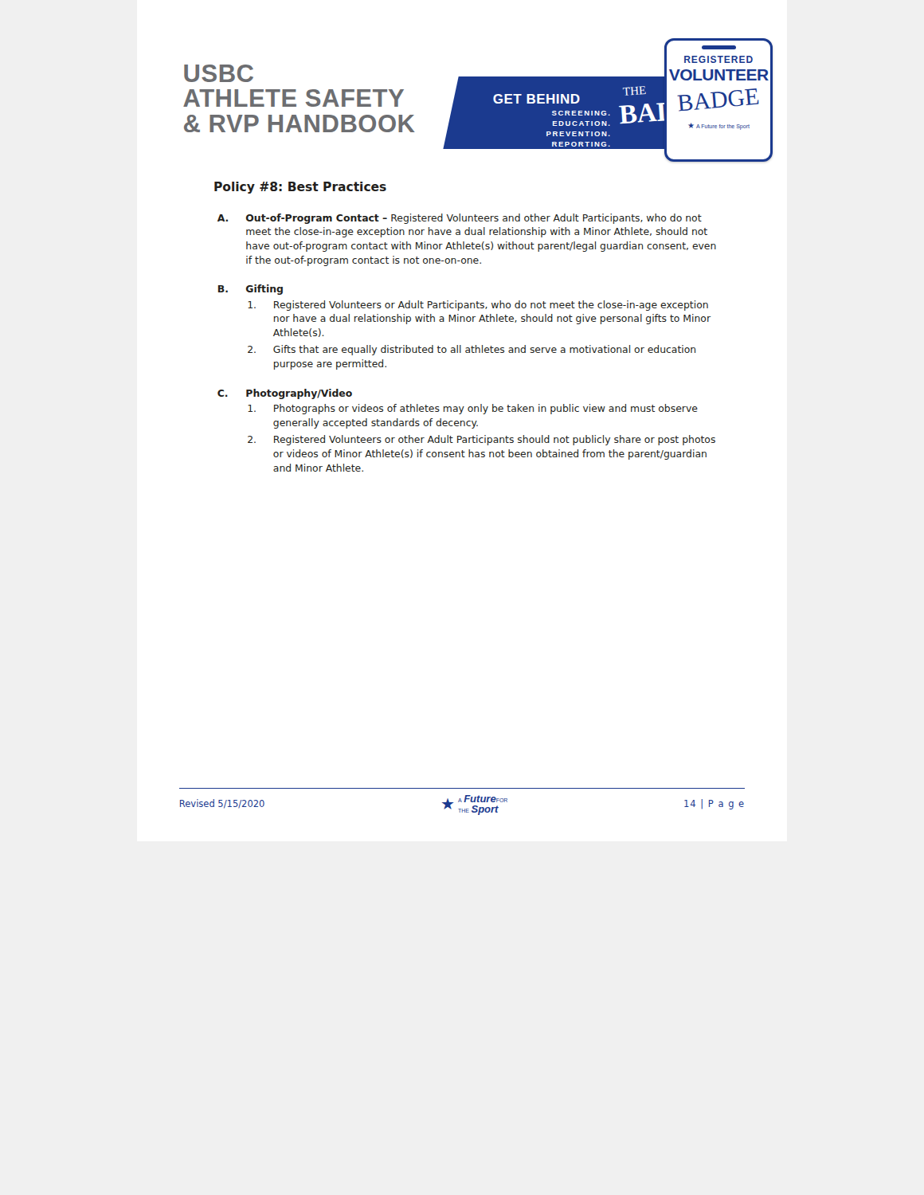USBC Athlete Safety & RVP Handbook
GET BEHIND
SCREENING.
EDUCATION.
PREVENTION.
REPORTING.
THE
BADGE
REGISTERED
VOLUNTEER
BADGE
★ A Future for the Sport
Policy #8: Best Practices
A. Out-of-Program Contact – Registered Volunteers and other Adult Participants, who do not meet the close-in-age exception nor have a dual relationship with a Minor Athlete, should not have out-of-program contact with Minor Athlete(s) without parent/legal guardian consent, even if the out-of-program contact is not one-on-one.
B. Gifting
1. Registered Volunteers or Adult Participants, who do not meet the close-in-age exception nor have a dual relationship with a Minor Athlete, should not give personal gifts to Minor Athlete(s).
2. Gifts that are equally distributed to all athletes and serve a motivational or education purpose are permitted.
C. Photography/Video
1. Photographs or videos of athletes may only be taken in public view and must observe generally accepted standards of decency.
2. Registered Volunteers or other Adult Participants should not publicly share or post photos or videos of Minor Athlete(s) if consent has not been obtained from the parent/guardian and Minor Athlete.
Revised 5/15/2020
★ A Future FOR
THE Sport
14 | P a g e